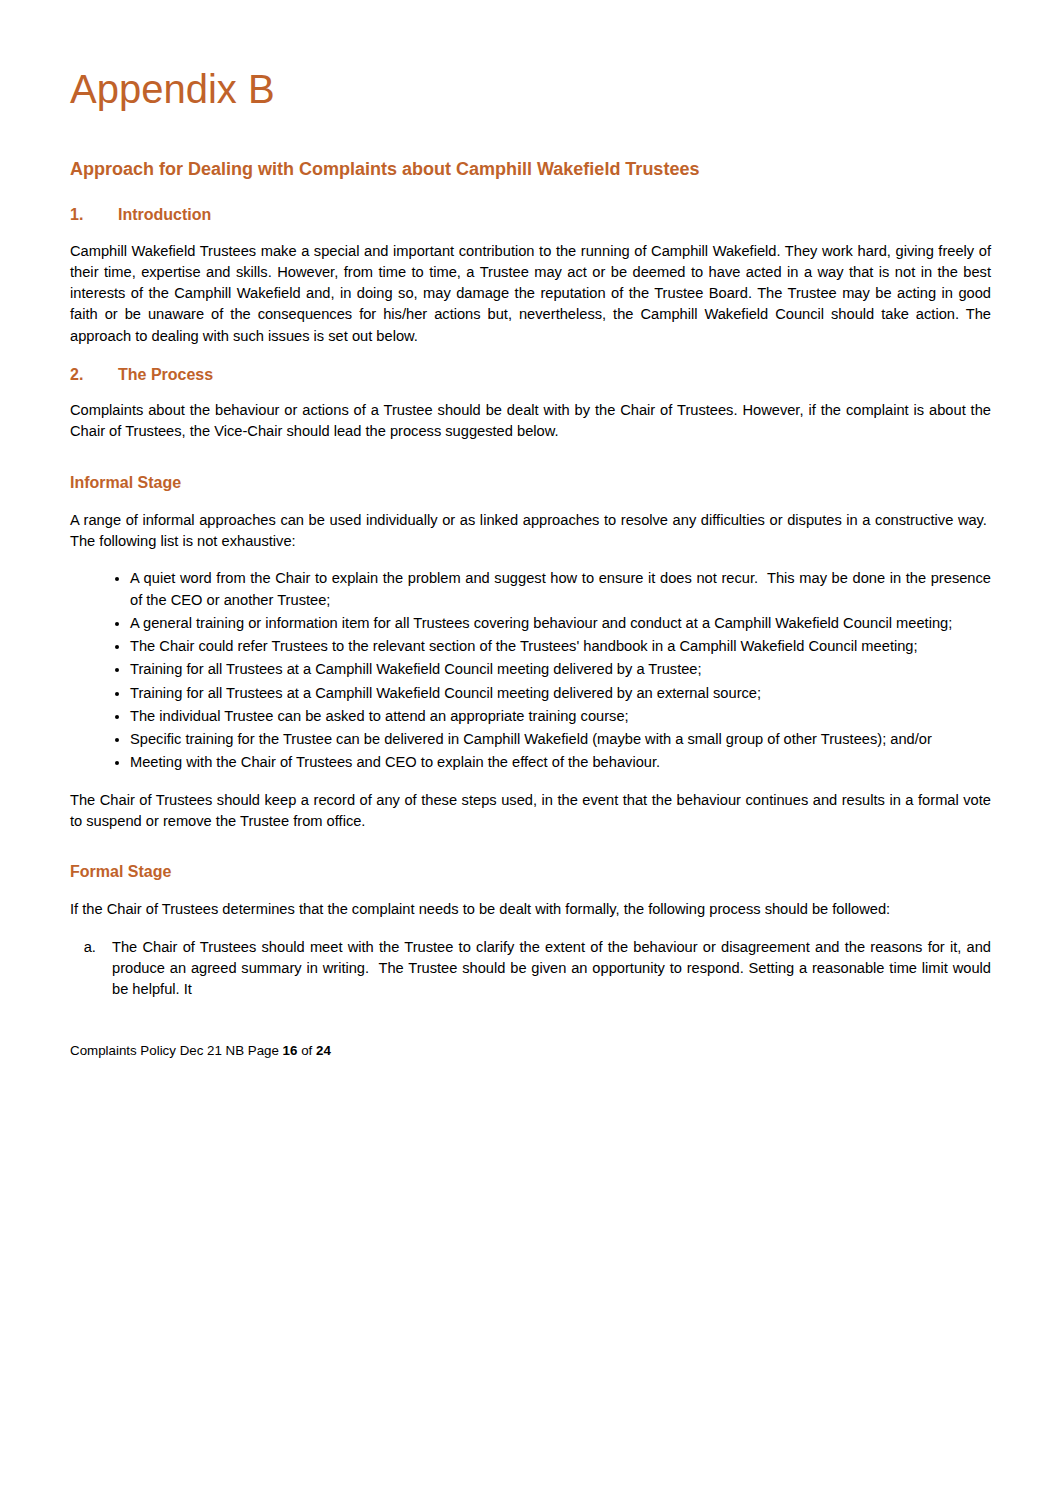Appendix B
Approach for Dealing with Complaints about Camphill Wakefield Trustees
1. Introduction
Camphill Wakefield Trustees make a special and important contribution to the running of Camphill Wakefield. They work hard, giving freely of their time, expertise and skills. However, from time to time, a Trustee may act or be deemed to have acted in a way that is not in the best interests of the Camphill Wakefield and, in doing so, may damage the reputation of the Trustee Board. The Trustee may be acting in good faith or be unaware of the consequences for his/her actions but, nevertheless, the Camphill Wakefield Council should take action. The approach to dealing with such issues is set out below.
2. The Process
Complaints about the behaviour or actions of a Trustee should be dealt with by the Chair of Trustees. However, if the complaint is about the Chair of Trustees, the Vice-Chair should lead the process suggested below.
Informal Stage
A range of informal approaches can be used individually or as linked approaches to resolve any difficulties or disputes in a constructive way. The following list is not exhaustive:
A quiet word from the Chair to explain the problem and suggest how to ensure it does not recur. This may be done in the presence of the CEO or another Trustee;
A general training or information item for all Trustees covering behaviour and conduct at a Camphill Wakefield Council meeting;
The Chair could refer Trustees to the relevant section of the Trustees' handbook in a Camphill Wakefield Council meeting;
Training for all Trustees at a Camphill Wakefield Council meeting delivered by a Trustee;
Training for all Trustees at a Camphill Wakefield Council meeting delivered by an external source;
The individual Trustee can be asked to attend an appropriate training course;
Specific training for the Trustee can be delivered in Camphill Wakefield (maybe with a small group of other Trustees); and/or
Meeting with the Chair of Trustees and CEO to explain the effect of the behaviour.
The Chair of Trustees should keep a record of any of these steps used, in the event that the behaviour continues and results in a formal vote to suspend or remove the Trustee from office.
Formal Stage
If the Chair of Trustees determines that the complaint needs to be dealt with formally, the following process should be followed:
The Chair of Trustees should meet with the Trustee to clarify the extent of the behaviour or disagreement and the reasons for it, and produce an agreed summary in writing. The Trustee should be given an opportunity to respond. Setting a reasonable time limit would be helpful. It
Complaints Policy Dec 21 NB Page 16 of 24